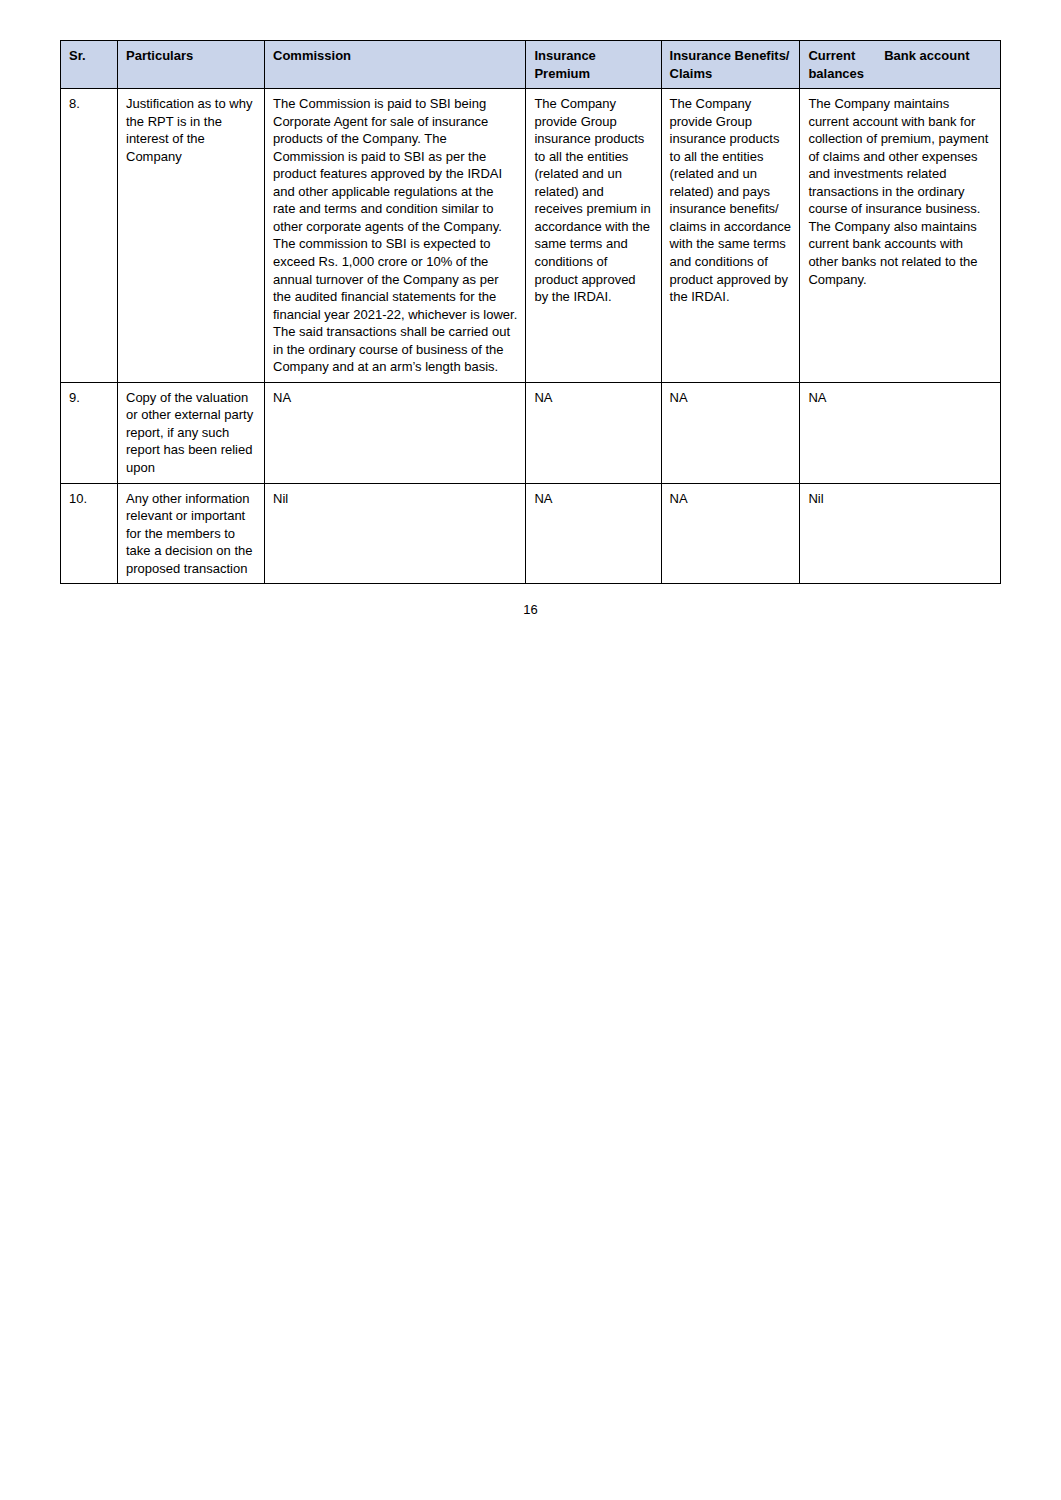| Sr. | Particulars | Commission | Insurance Premium | Insurance Benefits/ Claims | Current Bank account balances |
| --- | --- | --- | --- | --- | --- |
| 8. | Justification as to why the RPT is in the interest of the Company | The Commission is paid to SBI being Corporate Agent for sale of insurance products of the Company. The Commission is paid to SBI as per the product features approved by the IRDAI and other applicable regulations at the rate and terms and condition similar to other corporate agents of the Company. The commission to SBI is expected to exceed Rs. 1,000 crore or 10% of the annual turnover of the Company as per the audited financial statements for the financial year 2021-22, whichever is lower. The said transactions shall be carried out in the ordinary course of business of the Company and at an arm’s length basis. | The Company provide Group insurance products to all the entities (related and un related) and receives premium in accordance with the same terms and conditions of product approved by the IRDAI. | The Company provide Group insurance products to all the entities (related and un related) and pays insurance benefits/ claims in accordance with the same terms and conditions of product approved by the IRDAI. | The Company maintains current account with bank for collection of premium, payment of claims and other expenses and investments related transactions in the ordinary course of insurance business. The Company also maintains current bank accounts with other banks not related to the Company. |
| 9. | Copy of the valuation or other external party report, if any such report has been relied upon | NA | NA | NA | NA |
| 10. | Any other information relevant or important for the members to take a decision on the proposed transaction | Nil | NA | NA | Nil |
16